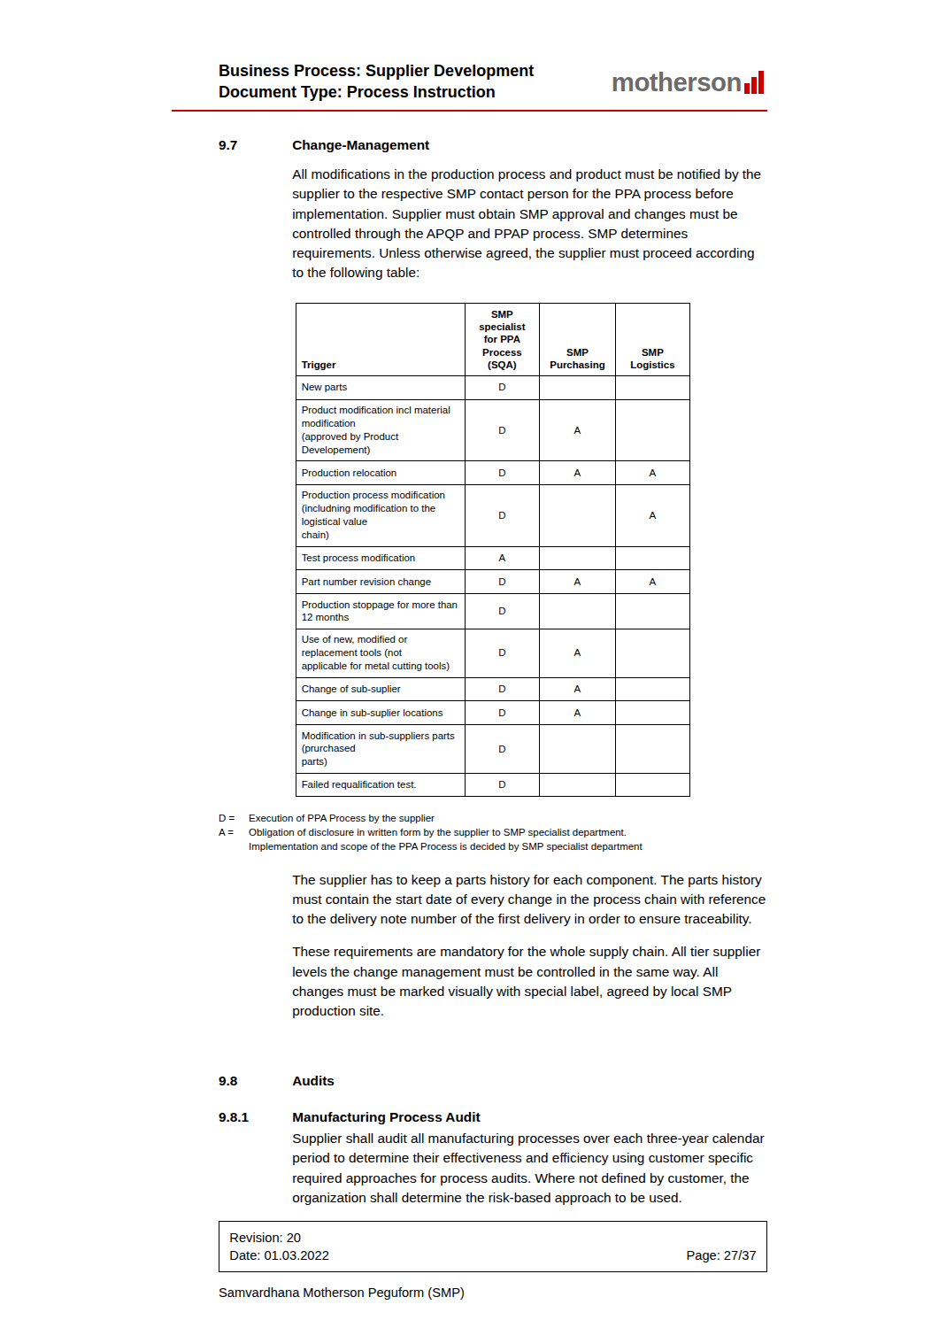Business Process: Supplier Development
Document Type: Process Instruction
motherson
9.7 Change-Management
All modifications in the production process and product must be notified by the supplier to the respective SMP contact person for the PPA process before implementation. Supplier must obtain SMP approval and changes must be controlled through the APQP and PPAP process. SMP determines requirements. Unless otherwise agreed, the supplier must proceed according to the following table:
| Trigger | SMP specialist for PPA Process (SQA) | SMP Purchasing | SMP Logistics |
| --- | --- | --- | --- |
| New parts | D | | |
| Product modification incl material modification (approved by Product Developement) | D | A | |
| Production relocation | D | A | A |
| Production process modification (includning modification to the logistical value chain) | D | | A |
| Test process modification | A | | |
| Part number revision change | D | A | A |
| Production stoppage for more than 12 months | D | | |
| Use of new, modified or replacement tools (not applicable for metal cutting tools) | D | A | |
| Change of sub-suplier | D | A | |
| Change in sub-suplier locations | D | A | |
| Modification in sub-suppliers parts (prurchased parts) | D | | |
| Failed requalification test. | D | | |
D =Execution of PPA Process by the supplier
A =Obligation of disclosure in written form by the supplier to SMP specialist department.
Implementation and scope of the PPA Process is decided by SMP specialist department
The supplier has to keep a parts history for each component. The parts history must contain the start date of every change in the process chain with reference to the delivery note number of the first delivery in order to ensure traceability.
These requirements are mandatory for the whole supply chain. All tier supplier levels the change management must be controlled in the same way. All changes must be marked visually with special label, agreed by local SMP production site.
9.8 Audits
9.8.1 Manufacturing Process Audit
Supplier shall audit all manufacturing processes over each three-year calendar period to determine their effectiveness and efficiency using customer specific required approaches for process audits. Where not defined by customer, the organization shall determine the risk-based approach to be used.
Revision: 20
Date: 01.03.2022
Page: 27/37
Samvardhana Motherson Peguform (SMP)